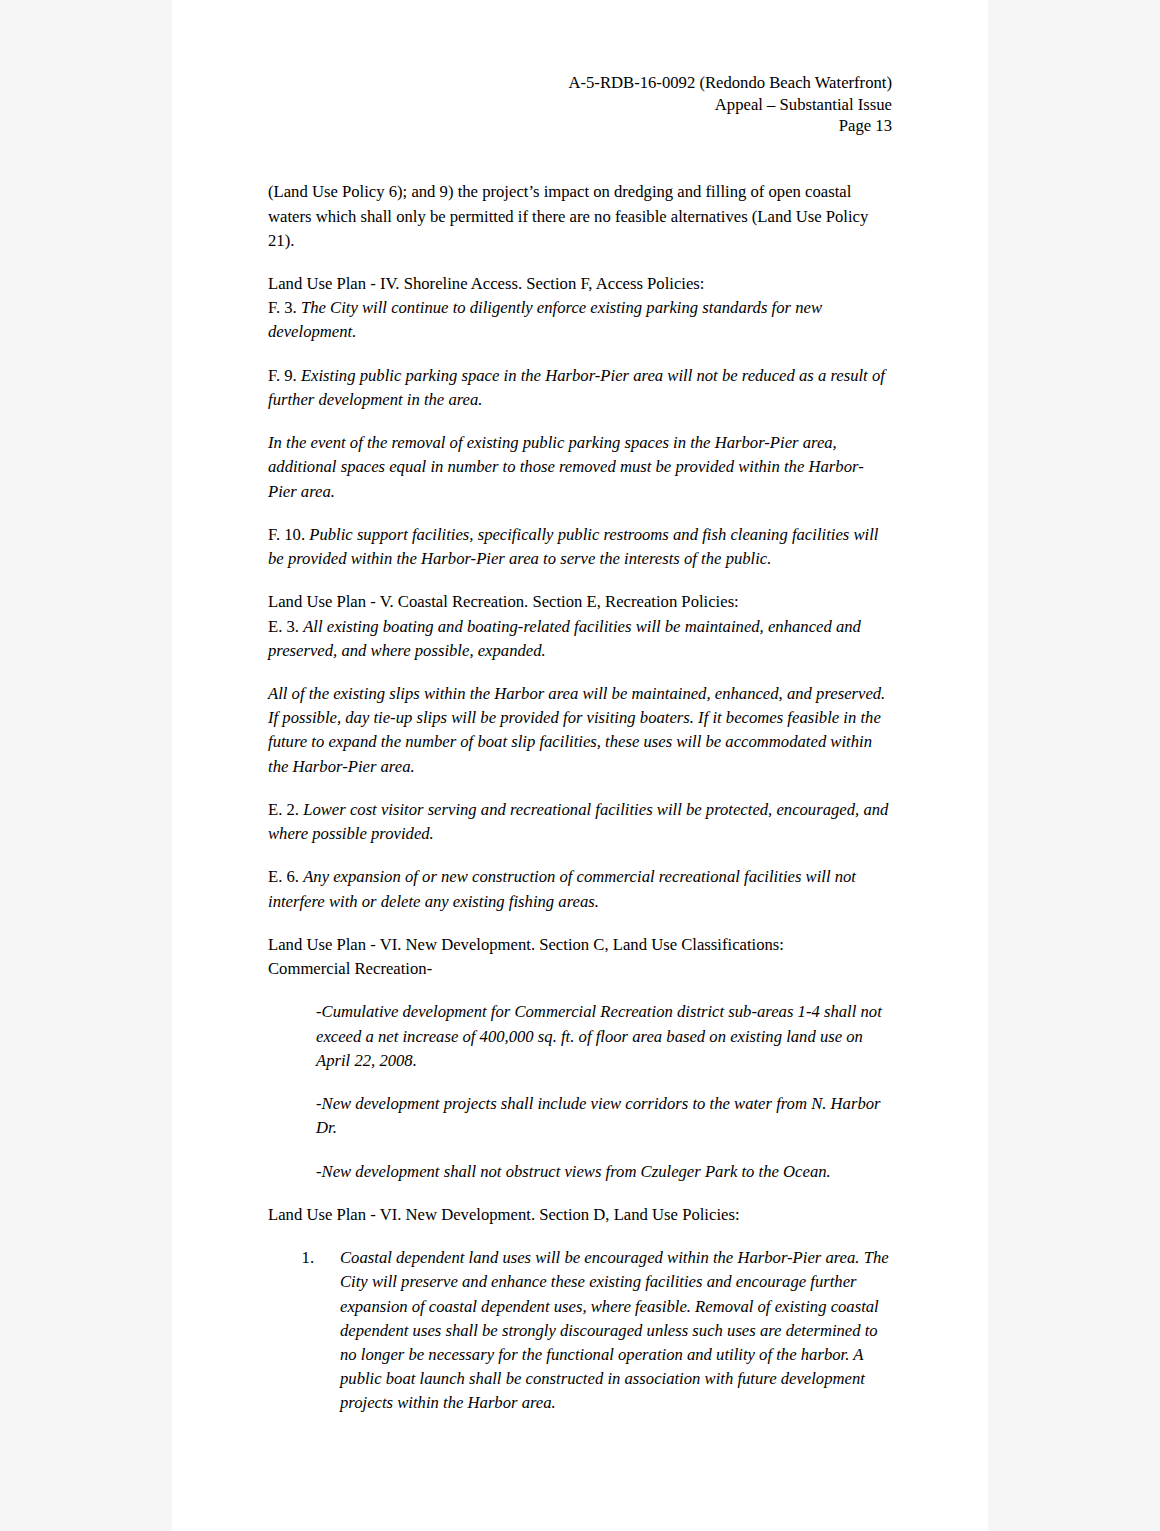A-5-RDB-16-0092 (Redondo Beach Waterfront)
Appeal – Substantial Issue
Page 13
(Land Use Policy 6); and 9) the project’s impact on dredging and filling of open coastal waters which shall only be permitted if there are no feasible alternatives (Land Use Policy 21).
Land Use Plan - IV. Shoreline Access. Section F, Access Policies:
F. 3. The City will continue to diligently enforce existing parking standards for new development.
F. 9. Existing public parking space in the Harbor-Pier area will not be reduced as a result of further development in the area.
In the event of the removal of existing public parking spaces in the Harbor-Pier area, additional spaces equal in number to those removed must be provided within the Harbor-Pier area.
F. 10. Public support facilities, specifically public restrooms and fish cleaning facilities will be provided within the Harbor-Pier area to serve the interests of the public.
Land Use Plan - V. Coastal Recreation. Section E, Recreation Policies:
E. 3. All existing boating and boating-related facilities will be maintained, enhanced and preserved, and where possible, expanded.
All of the existing slips within the Harbor area will be maintained, enhanced, and preserved. If possible, day tie-up slips will be provided for visiting boaters. If it becomes feasible in the future to expand the number of boat slip facilities, these uses will be accommodated within the Harbor-Pier area.
E. 2. Lower cost visitor serving and recreational facilities will be protected, encouraged, and where possible provided.
E. 6. Any expansion of or new construction of commercial recreational facilities will not interfere with or delete any existing fishing areas.
Land Use Plan - VI. New Development. Section C, Land Use Classifications:
Commercial Recreation-
-Cumulative development for Commercial Recreation district sub-areas 1-4 shall not exceed a net increase of 400,000 sq. ft. of floor area based on existing land use on April 22, 2008.
-New development projects shall include view corridors to the water from N. Harbor Dr.
-New development shall not obstruct views from Czuleger Park to the Ocean.
Land Use Plan - VI. New Development. Section D, Land Use Policies:
Coastal dependent land uses will be encouraged within the Harbor-Pier area. The City will preserve and enhance these existing facilities and encourage further expansion of coastal dependent uses, where feasible. Removal of existing coastal dependent uses shall be strongly discouraged unless such uses are determined to no longer be necessary for the functional operation and utility of the harbor. A public boat launch shall be constructed in association with future development projects within the Harbor area.